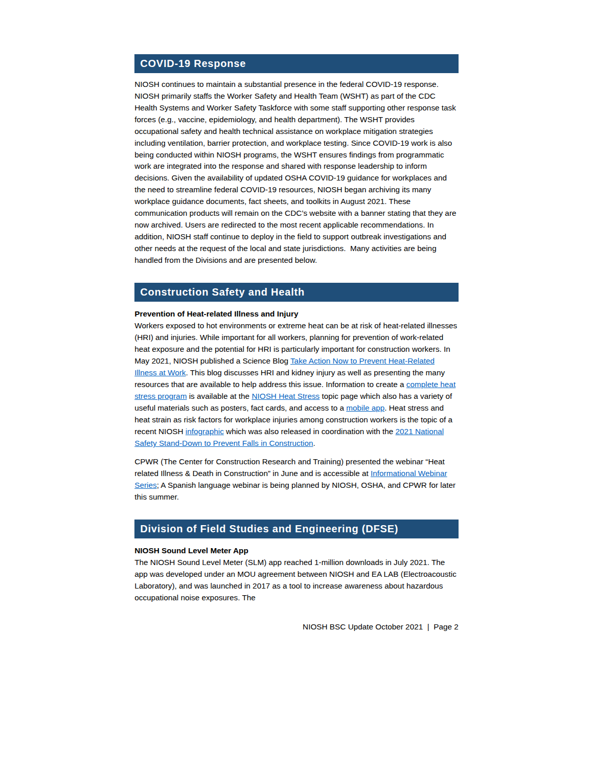COVID-19 Response
NIOSH continues to maintain a substantial presence in the federal COVID-19 response. NIOSH primarily staffs the Worker Safety and Health Team (WSHT) as part of the CDC Health Systems and Worker Safety Taskforce with some staff supporting other response task forces (e.g., vaccine, epidemiology, and health department). The WSHT provides occupational safety and health technical assistance on workplace mitigation strategies including ventilation, barrier protection, and workplace testing. Since COVID-19 work is also being conducted within NIOSH programs, the WSHT ensures findings from programmatic work are integrated into the response and shared with response leadership to inform decisions. Given the availability of updated OSHA COVID-19 guidance for workplaces and the need to streamline federal COVID-19 resources, NIOSH began archiving its many workplace guidance documents, fact sheets, and toolkits in August 2021. These communication products will remain on the CDC’s website with a banner stating that they are now archived. Users are redirected to the most recent applicable recommendations. In addition, NIOSH staff continue to deploy in the field to support outbreak investigations and other needs at the request of the local and state jurisdictions. Many activities are being handled from the Divisions and are presented below.
Construction Safety and Health
Prevention of Heat-related Illness and Injury
Workers exposed to hot environments or extreme heat can be at risk of heat-related illnesses (HRI) and injuries. While important for all workers, planning for prevention of work-related heat exposure and the potential for HRI is particularly important for construction workers. In May 2021, NIOSH published a Science Blog Take Action Now to Prevent Heat-Related Illness at Work. This blog discusses HRI and kidney injury as well as presenting the many resources that are available to help address this issue. Information to create a complete heat stress program is available at the NIOSH Heat Stress topic page which also has a variety of useful materials such as posters, fact cards, and access to a mobile app. Heat stress and heat strain as risk factors for workplace injuries among construction workers is the topic of a recent NIOSH infographic which was also released in coordination with the 2021 National Safety Stand-Down to Prevent Falls in Construction.
CPWR (The Center for Construction Research and Training) presented the webinar “Heat related Illness & Death in Construction” in June and is accessible at Informational Webinar Series; A Spanish language webinar is being planned by NIOSH, OSHA, and CPWR for later this summer.
Division of Field Studies and Engineering (DFSE)
NIOSH Sound Level Meter App
The NIOSH Sound Level Meter (SLM) app reached 1-million downloads in July 2021. The app was developed under an MOU agreement between NIOSH and EA LAB (Electroacoustic Laboratory), and was launched in 2017 as a tool to increase awareness about hazardous occupational noise exposures. The
NIOSH BSC Update October 2021 | Page 2